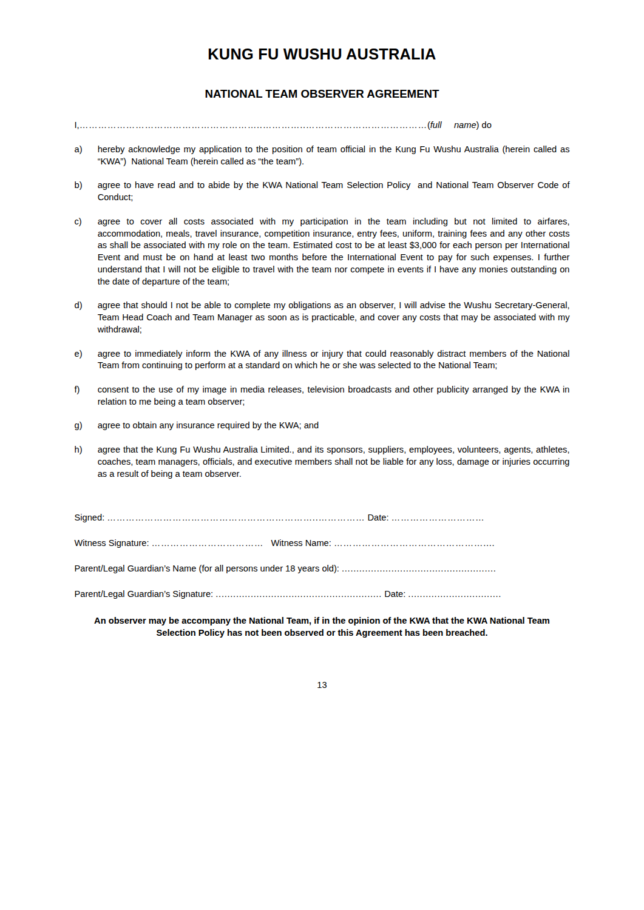KUNG FU WUSHU AUSTRALIA
NATIONAL TEAM OBSERVER AGREEMENT
I,…………………………………………………..…………..…………………………………(full name) do
a) hereby acknowledge my application to the position of team official in the Kung Fu Wushu Australia (herein called as “KWA”) National Team (herein called as “the team”).
b) agree to have read and to abide by the KWA National Team Selection Policy and National Team Observer Code of Conduct;
c) agree to cover all costs associated with my participation in the team including but not limited to airfares, accommodation, meals, travel insurance, competition insurance, entry fees, uniform, training fees and any other costs as shall be associated with my role on the team. Estimated cost to be at least $3,000 for each person per International Event and must be on hand at least two months before the International Event to pay for such expenses. I further understand that I will not be eligible to travel with the team nor compete in events if I have any monies outstanding on the date of departure of the team;
d) agree that should I not be able to complete my obligations as an observer, I will advise the Wushu Secretary-General, Team Head Coach and Team Manager as soon as is practicable, and cover any costs that may be associated with my withdrawal;
e) agree to immediately inform the KWA of any illness or injury that could reasonably distract members of the National Team from continuing to perform at a standard on which he or she was selected to the National Team;
f) consent to the use of my image in media releases, television broadcasts and other publicity arranged by the KWA in relation to me being a team observer;
g) agree to obtain any insurance required by the KWA; and
h) agree that the Kung Fu Wushu Australia Limited., and its sponsors, suppliers, employees, volunteers, agents, athletes, coaches, team managers, officials, and executive members shall not be liable for any loss, damage or injuries occurring as a result of being a team observer.
Signed: …………………………………………………………..…………… Date: …………………………
Witness Signature: ……………………………… Witness Name: …………………………………………....
Parent/Legal Guardian’s Name (for all persons under 18 years old): .....................................................
Parent/Legal Guardian’s Signature: ......................................................... Date: ................................
An observer may be accompany the National Team, if in the opinion of the KWA that the KWA National Team Selection Policy has not been observed or this Agreement has been breached.
13